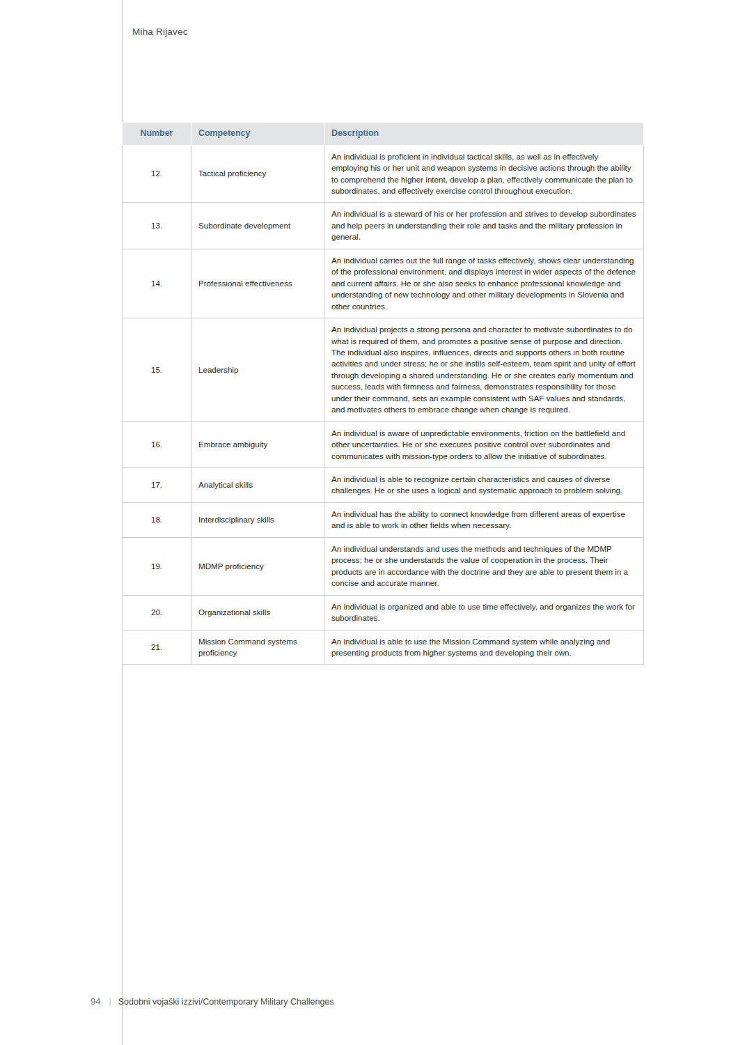Miha Rijavec
| Number | Competency | Description |
| --- | --- | --- |
| 12. | Tactical proficiency | An individual is proficient in individual tactical skills, as well as in effectively employing his or her unit and weapon systems in decisive actions through the ability to comprehend the higher intent, develop a plan, effectively communicate the plan to subordinates, and effectively exercise control throughout execution. |
| 13. | Subordinate development | An individual is a steward of his or her profession and strives to develop subordinates and help peers in understanding their role and tasks and the military profession in general. |
| 14. | Professional effectiveness | An individual carries out the full range of tasks effectively, shows clear understanding of the professional environment, and displays interest in wider aspects of the defence and current affairs. He or she also seeks to enhance professional knowledge and understanding of new technology and other military developments in Slovenia and other countries. |
| 15. | Leadership | An individual projects a strong persona and character to motivate subordinates to do what is required of them, and promotes a positive sense of purpose and direction. The individual also inspires, influences, directs and supports others in both routine activities and under stress; he or she instils self-esteem, team spirit and unity of effort through developing a shared understanding. He or she creates early momentum and success, leads with firmness and fairness, demonstrates responsibility for those under their command, sets an example consistent with SAF values and standards, and motivates others to embrace change when change is required. |
| 16. | Embrace ambiguity | An individual is aware of unpredictable environments, friction on the battlefield and other uncertainties. He or she executes positive control over subordinates and communicates with mission-type orders to allow the initiative of subordinates. |
| 17. | Analytical skills | An individual is able to recognize certain characteristics and causes of diverse challenges. He or she uses a logical and systematic approach to problem solving. |
| 18. | Interdisciplinary skills | An individual has the ability to connect knowledge from different areas of expertise and is able to work in other fields when necessary. |
| 19. | MDMP proficiency | An individual understands and uses the methods and techniques of the MDMP process; he or she understands the value of cooperation in the process. Their products are in accordance with the doctrine and they are able to present them in a concise and accurate manner. |
| 20. | Organizational skills | An individual is organized and able to use time effectively, and organizes the work for subordinates. |
| 21. | Mission Command systems proficiency | An individual is able to use the Mission Command system while analyzing and presenting products from higher systems and developing their own. |
94|Sodobni vojaški izzivi/Contemporary Military Challenges